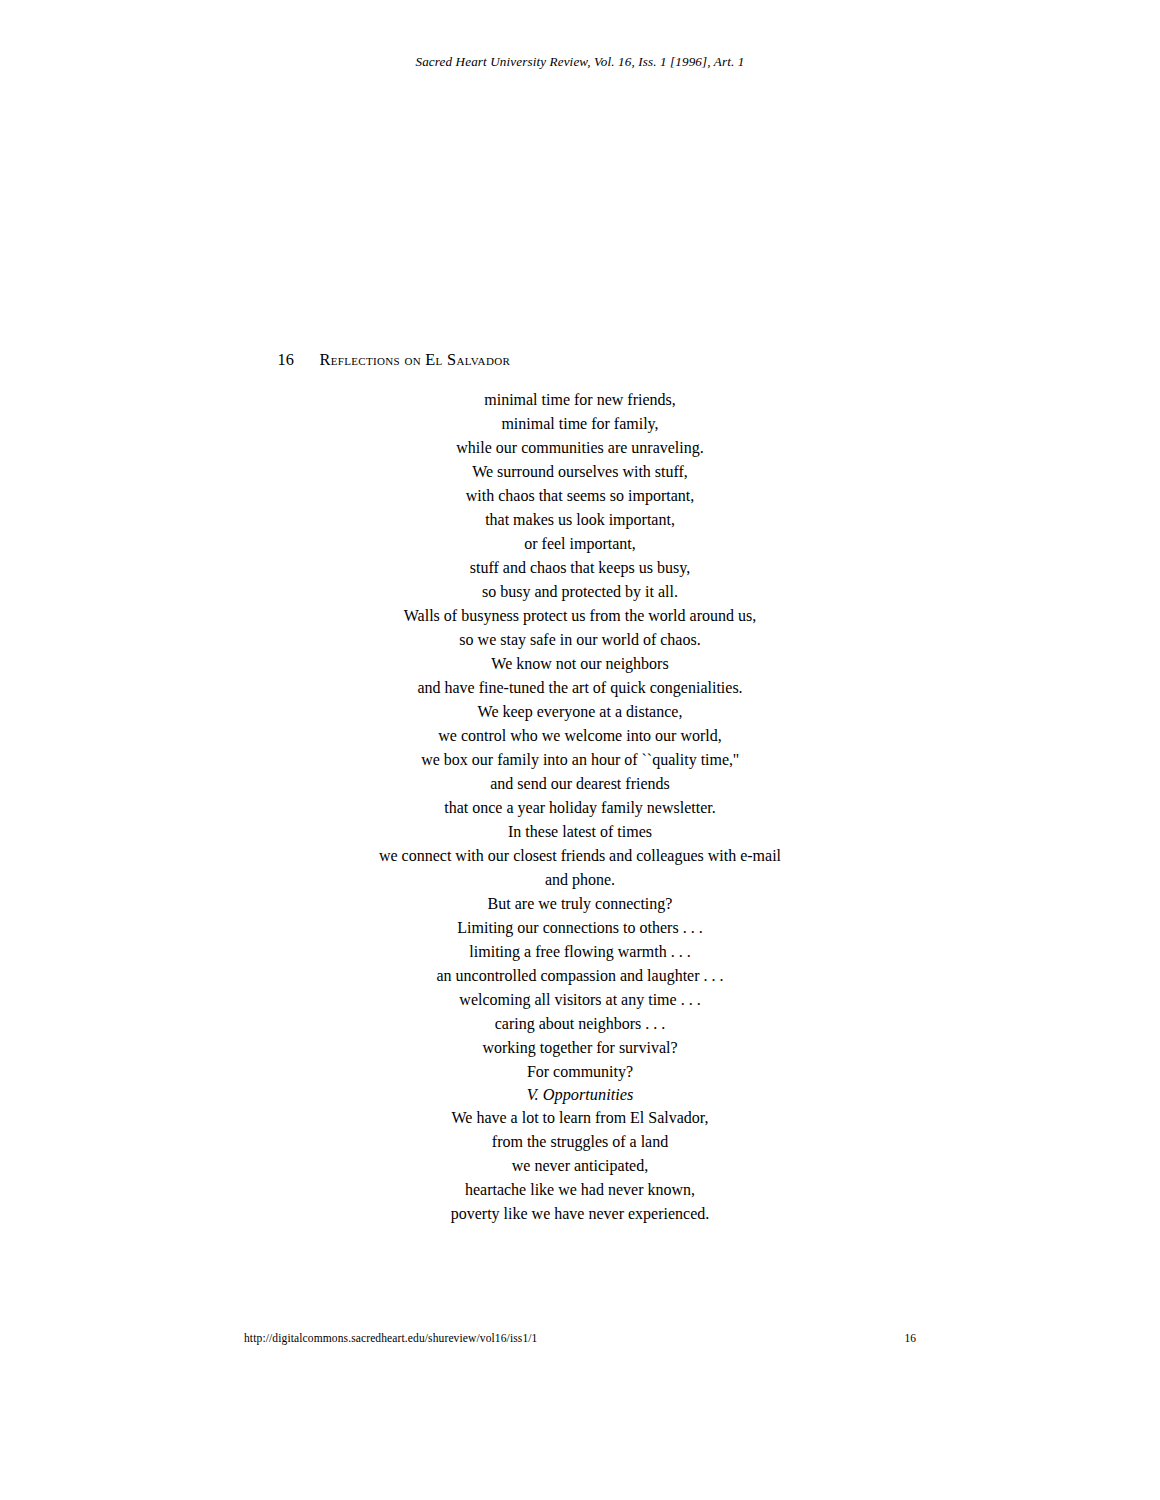Sacred Heart University Review, Vol. 16, Iss. 1 [1996], Art. 1
16 Reflections on El Salvador
minimal time for new friends, minimal time for family, while our communities are unraveling.
We surround ourselves with stuff, with chaos that seems so important, that makes us look important, or feel important, stuff and chaos that keeps us busy, so busy and protected by it all. Walls of busyness protect us from the world around us, so we stay safe in our world of chaos. We know not our neighbors and have fine-tuned the art of quick congenialities. We keep everyone at a distance, we control who we welcome into our world, we box our family into an hour of ``quality time,'' and send our dearest friends that once a year holiday family newsletter. In these latest of times we connect with our closest friends and colleagues with e-mail and phone. But are we truly connecting? Limiting our connections to others . . . limiting a free flowing warmth . . . an uncontrolled compassion and laughter . . . welcoming all visitors at any time . . . caring about neighbors . . . working together for survival? For community?
V. Opportunities
We have a lot to learn from El Salvador, from the struggles of a land we never anticipated, heartache like we had never known, poverty like we have never experienced.
http://digitalcommons.sacredheart.edu/shureview/vol16/iss1/1 16